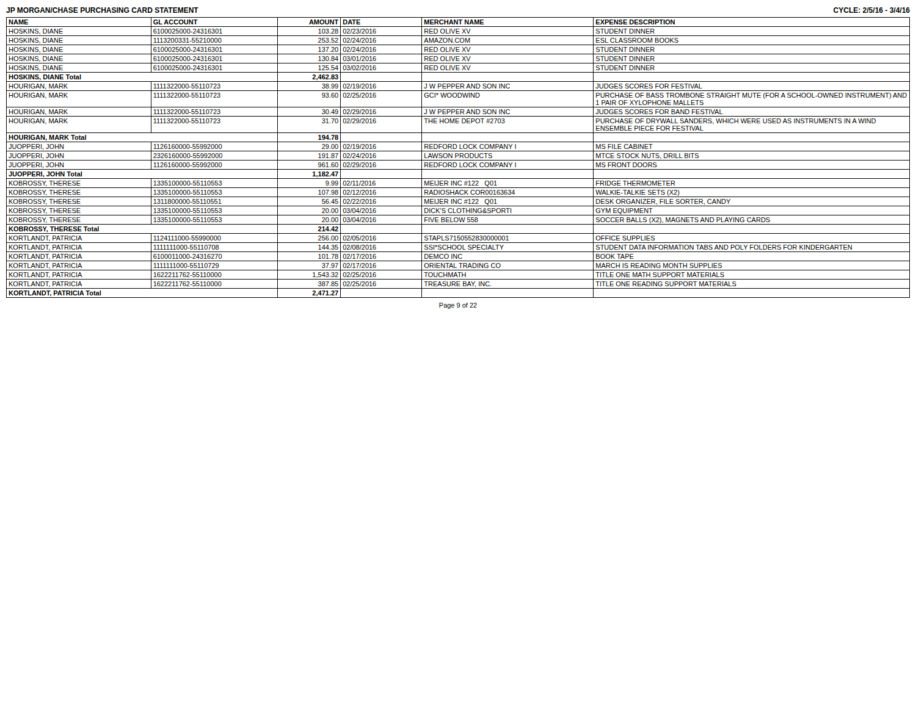JP MORGAN/CHASE PURCHASING CARD STATEMENT CYCLE: 2/5/16 - 3/4/16
| NAME | GL ACCOUNT | AMOUNT | DATE | MERCHANT NAME | EXPENSE DESCRIPTION |
| --- | --- | --- | --- | --- | --- |
| HOSKINS, DIANE | 6100025000-24316301 | 103.28 | 02/23/2016 | RED OLIVE XV | STUDENT DINNER |
| HOSKINS, DIANE | 1113200331-55210000 | 253.52 | 02/24/2016 | AMAZON.COM | ESL CLASSROOM BOOKS |
| HOSKINS, DIANE | 6100025000-24316301 | 137.20 | 02/24/2016 | RED OLIVE XV | STUDENT DINNER |
| HOSKINS, DIANE | 6100025000-24316301 | 130.84 | 03/01/2016 | RED OLIVE XV | STUDENT DINNER |
| HOSKINS, DIANE | 6100025000-24316301 | 125.54 | 03/02/2016 | RED OLIVE XV | STUDENT DINNER |
| HOSKINS, DIANE Total | 2,462.83 | | | |
| HOURIGAN, MARK | 1111322000-55110723 | 38.99 | 02/19/2016 | J W PEPPER AND SON INC | JUDGES SCORES FOR FESTIVAL |
| HOURIGAN, MARK | 1111322000-55110723 | 93.60 | 02/25/2016 | GCI* WOODWIND | PURCHASE OF BASS TROMBONE STRAIGHT MUTE (FOR A SCHOOL-OWNED INSTRUMENT) AND 1 PAIR OF XYLOPHONE MALLETS |
| HOURIGAN, MARK | 1111322000-55110723 | 30.49 | 02/29/2016 | J W PEPPER AND SON INC | JUDGES SCORES FOR BAND FESTIVAL |
| HOURIGAN, MARK | 1111322000-55110723 | 31.70 | 02/29/2016 | THE HOME DEPOT #2703 | PURCHASE OF DRYWALL SANDERS, WHICH WERE USED AS INSTRUMENTS IN A WIND ENSEMBLE PIECE FOR FESTIVAL |
| HOURIGAN, MARK Total | 194.78 | | | |
| JUOPPERI, JOHN | 1126160000-55992000 | 29.00 | 02/19/2016 | REDFORD LOCK COMPANY I | MS FILE CABINET |
| JUOPPERI, JOHN | 2326160000-55992000 | 191.87 | 02/24/2016 | LAWSON PRODUCTS | MTCE STOCK NUTS, DRILL BITS |
| JUOPPERI, JOHN | 1126160000-55992000 | 961.60 | 02/29/2016 | REDFORD LOCK COMPANY I | MS FRONT DOORS |
| JUOPPERI, JOHN Total | 1,182.47 | | | |
| KOBROSSY, THERESE | 1335100000-55110553 | 9.99 | 02/11/2016 | MEIJER INC #122 Q01 | FRIDGE THERMOMETER |
| KOBROSSY, THERESE | 1335100000-55110553 | 107.98 | 02/12/2016 | RADIOSHACK COR00163634 | WALKIE-TALKIE SETS (X2) |
| KOBROSSY, THERESE | 1311800000-55110551 | 56.45 | 02/22/2016 | MEIJER INC #122 Q01 | DESK ORGANIZER, FILE SORTER, CANDY |
| KOBROSSY, THERESE | 1335100000-55110553 | 20.00 | 03/04/2016 | DICK'S CLOTHING&SPORTI | GYM EQUIPMENT |
| KOBROSSY, THERESE | 1335100000-55110553 | 20.00 | 03/04/2016 | FIVE BELOW 558 | SOCCER BALLS (X2), MAGNETS AND PLAYING CARDS |
| KOBROSSY, THERESE Total | 214.42 | | | |
| KORTLANDT, PATRICIA | 1124111000-55990000 | 256.00 | 02/05/2016 | STAPLS7150552830000001 | OFFICE SUPPLIES |
| KORTLANDT, PATRICIA | 1111111000-55110708 | 144.35 | 02/08/2016 | SSI*SCHOOL SPECIALTY | STUDENT DATA INFORMATION TABS AND POLY FOLDERS FOR KINDERGARTEN |
| KORTLANDT, PATRICIA | 6100011000-24316270 | 101.78 | 02/17/2016 | DEMCO INC | BOOK TAPE |
| KORTLANDT, PATRICIA | 1111111000-55110729 | 37.97 | 02/17/2016 | ORIENTAL TRADING CO | MARCH IS READING MONTH SUPPLIES |
| KORTLANDT, PATRICIA | 1622211762-55110000 | 1,543.32 | 02/25/2016 | TOUCHMATH | TITLE ONE MATH SUPPORT MATERIALS |
| KORTLANDT, PATRICIA | 1622211762-55110000 | 387.85 | 02/25/2016 | TREASURE BAY, INC. | TITLE ONE READING SUPPORT MATERIALS |
| KORTLANDT, PATRICIA Total | 2,471.27 | | | |
Page 9 of 22